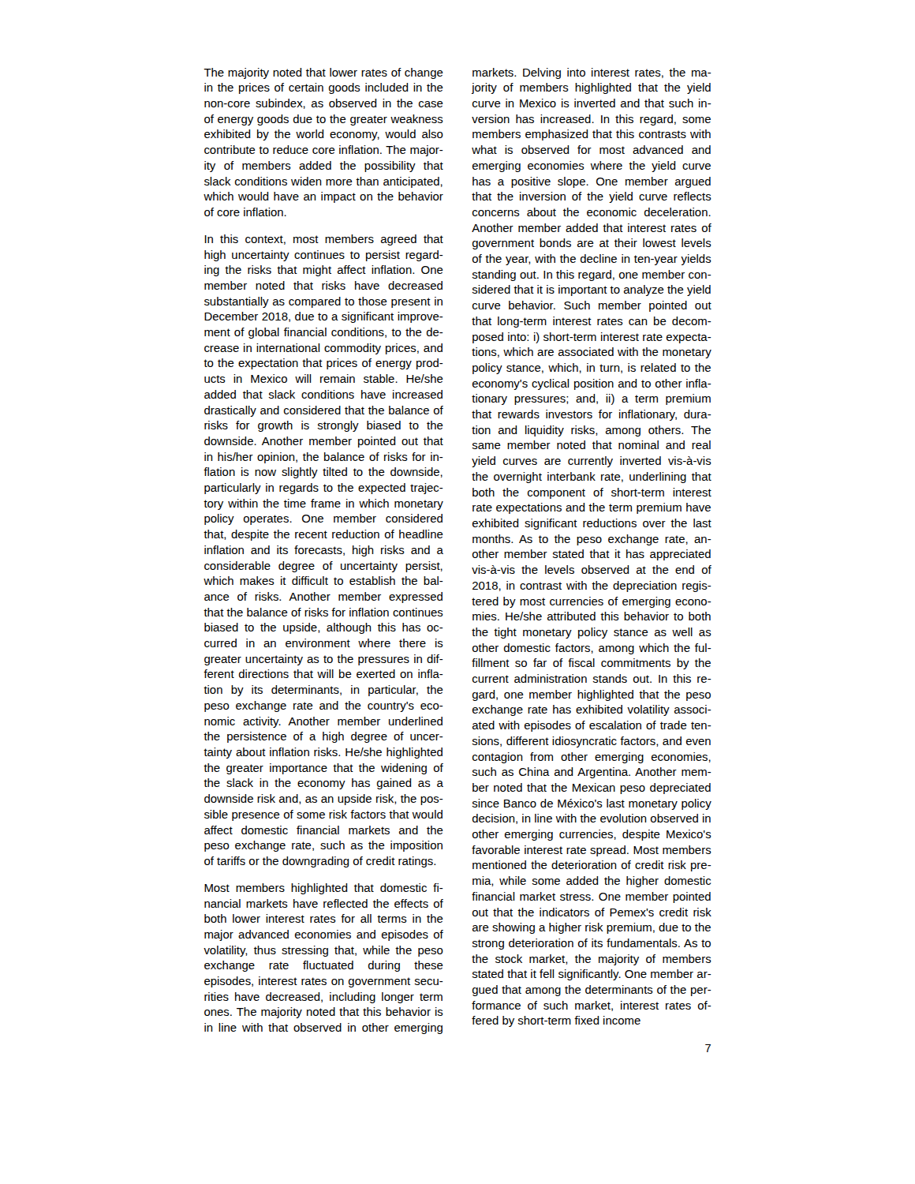The majority noted that lower rates of change in the prices of certain goods included in the non-core subindex, as observed in the case of energy goods due to the greater weakness exhibited by the world economy, would also contribute to reduce core inflation. The majority of members added the possibility that slack conditions widen more than anticipated, which would have an impact on the behavior of core inflation.
In this context, most members agreed that high uncertainty continues to persist regarding the risks that might affect inflation. One member noted that risks have decreased substantially as compared to those present in December 2018, due to a significant improvement of global financial conditions, to the decrease in international commodity prices, and to the expectation that prices of energy products in Mexico will remain stable. He/she added that slack conditions have increased drastically and considered that the balance of risks for growth is strongly biased to the downside. Another member pointed out that in his/her opinion, the balance of risks for inflation is now slightly tilted to the downside, particularly in regards to the expected trajectory within the time frame in which monetary policy operates. One member considered that, despite the recent reduction of headline inflation and its forecasts, high risks and a considerable degree of uncertainty persist, which makes it difficult to establish the balance of risks. Another member expressed that the balance of risks for inflation continues biased to the upside, although this has occurred in an environment where there is greater uncertainty as to the pressures in different directions that will be exerted on inflation by its determinants, in particular, the peso exchange rate and the country's economic activity. Another member underlined the persistence of a high degree of uncertainty about inflation risks. He/she highlighted the greater importance that the widening of the slack in the economy has gained as a downside risk and, as an upside risk, the possible presence of some risk factors that would affect domestic financial markets and the peso exchange rate, such as the imposition of tariffs or the downgrading of credit ratings.
Most members highlighted that domestic financial markets have reflected the effects of both lower interest rates for all terms in the major advanced economies and episodes of volatility, thus stressing that, while the peso exchange rate fluctuated during these episodes, interest rates on government securities have decreased, including longer term ones. The majority noted that this behavior is in line with that observed in other emerging markets. Delving into interest rates, the majority of members highlighted that the yield curve in Mexico is inverted and that such inversion has increased. In this regard, some members emphasized that this contrasts with what is observed for most advanced and emerging economies where the yield curve has a positive slope. One member argued that the inversion of the yield curve reflects concerns about the economic deceleration. Another member added that interest rates of government bonds are at their lowest levels of the year, with the decline in ten-year yields standing out. In this regard, one member considered that it is important to analyze the yield curve behavior. Such member pointed out that long-term interest rates can be decomposed into: i) short-term interest rate expectations, which are associated with the monetary policy stance, which, in turn, is related to the economy's cyclical position and to other inflationary pressures; and, ii) a term premium that rewards investors for inflationary, duration and liquidity risks, among others. The same member noted that nominal and real yield curves are currently inverted vis-à-vis the overnight interbank rate, underlining that both the component of short-term interest rate expectations and the term premium have exhibited significant reductions over the last months. As to the peso exchange rate, another member stated that it has appreciated vis-à-vis the levels observed at the end of 2018, in contrast with the depreciation registered by most currencies of emerging economies. He/she attributed this behavior to both the tight monetary policy stance as well as other domestic factors, among which the fulfillment so far of fiscal commitments by the current administration stands out. In this regard, one member highlighted that the peso exchange rate has exhibited volatility associated with episodes of escalation of trade tensions, different idiosyncratic factors, and even contagion from other emerging economies, such as China and Argentina. Another member noted that the Mexican peso depreciated since Banco de México's last monetary policy decision, in line with the evolution observed in other emerging currencies, despite Mexico's favorable interest rate spread. Most members mentioned the deterioration of credit risk premia, while some added the higher domestic financial market stress. One member pointed out that the indicators of Pemex's credit risk are showing a higher risk premium, due to the strong deterioration of its fundamentals. As to the stock market, the majority of members stated that it fell significantly. One member argued that among the determinants of the performance of such market, interest rates offered by short-term fixed income
7